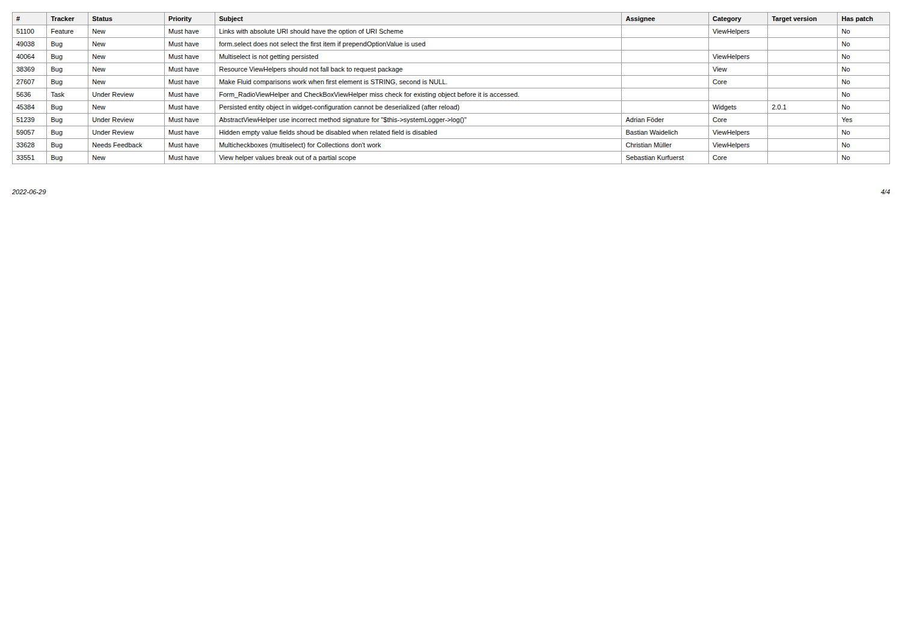| # | Tracker | Status | Priority | Subject | Assignee | Category | Target version | Has patch |
| --- | --- | --- | --- | --- | --- | --- | --- | --- |
| 51100 | Feature | New | Must have | Links with absolute URI should have the option of URI Scheme | | ViewHelpers | | No |
| 49038 | Bug | New | Must have | form.select does not select the first item if prependOptionValue is used | | | | No |
| 40064 | Bug | New | Must have | Multiselect is not getting persisted | | ViewHelpers | | No |
| 38369 | Bug | New | Must have | Resource ViewHelpers should not fall back to request package | | View | | No |
| 27607 | Bug | New | Must have | Make Fluid comparisons work when first element is STRING, second is NULL. | | Core | | No |
| 5636 | Task | Under Review | Must have | Form_RadioViewHelper and CheckBoxViewHelper miss check for existing object before it is accessed. | | | | No |
| 45384 | Bug | New | Must have | Persisted entity object in widget-configuration cannot be deserialized (after reload) | | Widgets | 2.0.1 | No |
| 51239 | Bug | Under Review | Must have | AbstractViewHelper use incorrect method signature for "$this->systemLogger->log()" | Adrian Föder | Core | | Yes |
| 59057 | Bug | Under Review | Must have | Hidden empty value fields shoud be disabled when related field is disabled | Bastian Waidelich | ViewHelpers | | No |
| 33628 | Bug | Needs Feedback | Must have | Multicheckboxes (multiselect) for Collections don't work | Christian Müller | ViewHelpers | | No |
| 33551 | Bug | New | Must have | View helper values break out of a partial scope | Sebastian Kurfuerst | Core | | No |
2022-06-29 4/4